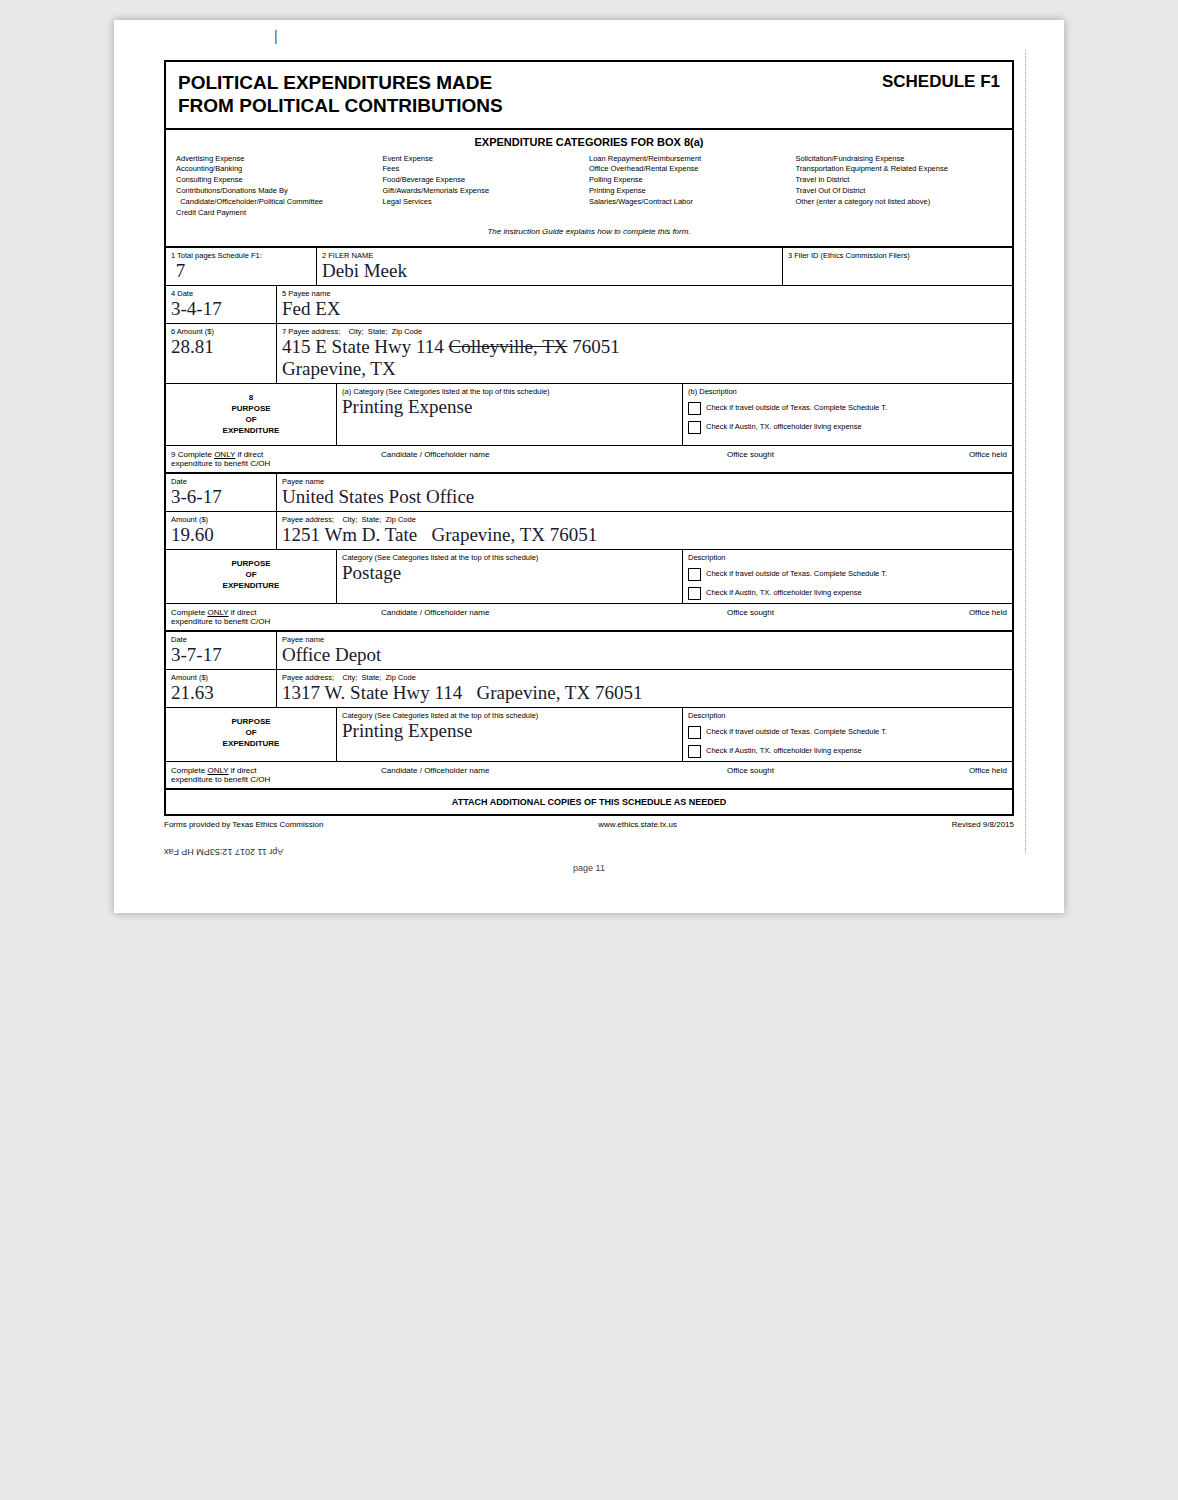|
POLITICAL EXPENDITURES MADE
FROM POLITICAL CONTRIBUTIONS
SCHEDULE F1
EXPENDITURE CATEGORIES FOR BOX 8(a)
Advertising Expense
Accounting/Banking
Consulting Expense
Contributions/Donations Made By
Candidate/Officeholder/Political Committee
Credit Card Payment
Event Expense
Fees
Food/Beverage Expense
Gift/Awards/Memorials Expense
Legal Services
Loan Repayment/Reimbursement
Office Overhead/Rental Expense
Polling Expense
Printing Expense
Salaries/Wages/Contract Labor
Solicitation/Fundraising Expense
Transportation Equipment & Related Expense
Travel In District
Travel Out Of District
Other (enter a category not listed above)
The instruction Guide explains how to complete this form.
1 Total pages Schedule F1: 7
2 FILER NAME Debi Meek
3 Filer ID (Ethics Commission Filers)
4 Date 3-4-17
5 Payee name Fed EX
6 Amount ($) 28.81
7 Payee address; City; State; Zip Code 415 E State Hwy 114 Colleyville, TX 76051
Grapevine, TX
8
PURPOSE
OF
EXPENDITURE
(a) Category (See Categories listed at the top of this schedule) Printing Expense
(b) Description
Check if travel outside of Texas. Complete Schedule T.
Check if Austin, TX. officeholder living expense
9 Complete ONLY if direct
expenditure to benefit C/OH
Candidate / Officeholder name
Office sought
Office held
Date 3-6-17
Payee name United States Post Office
Amount ($) 19.60
Payee address; City; State; Zip Code 1251 Wm D. Tate Grapevine, TX 76051
PURPOSE
OF
EXPENDITURE
Category (See Categories listed at the top of this schedule) Postage
Description
Check if travel outside of Texas. Complete Schedule T.
Check if Austin, TX. officeholder living expense
Complete ONLY if direct
expenditure to benefit C/OH
Candidate / Officeholder name
Office sought
Office held
Date 3-7-17
Payee name Office Depot
Amount ($) 21.63
Payee address; City; State; Zip Code 1317 W. State Hwy 114 Grapevine, TX 76051
PURPOSE
OF
EXPENDITURE
Category (See Categories listed at the top of this schedule) Printing Expense
Description
Check if travel outside of Texas. Complete Schedule T.
Check if Austin, TX. officeholder living expense
Complete ONLY if direct
expenditure to benefit C/OH
Candidate / Officeholder name
Office sought
Office held
ATTACH ADDITIONAL COPIES OF THIS SCHEDULE AS NEEDED
Forms provided by Texas Ethics Commission
www.ethics.state.tx.us
Revised 9/8/2015
Apr 11 2017 12:53PM HP Fax
page 11